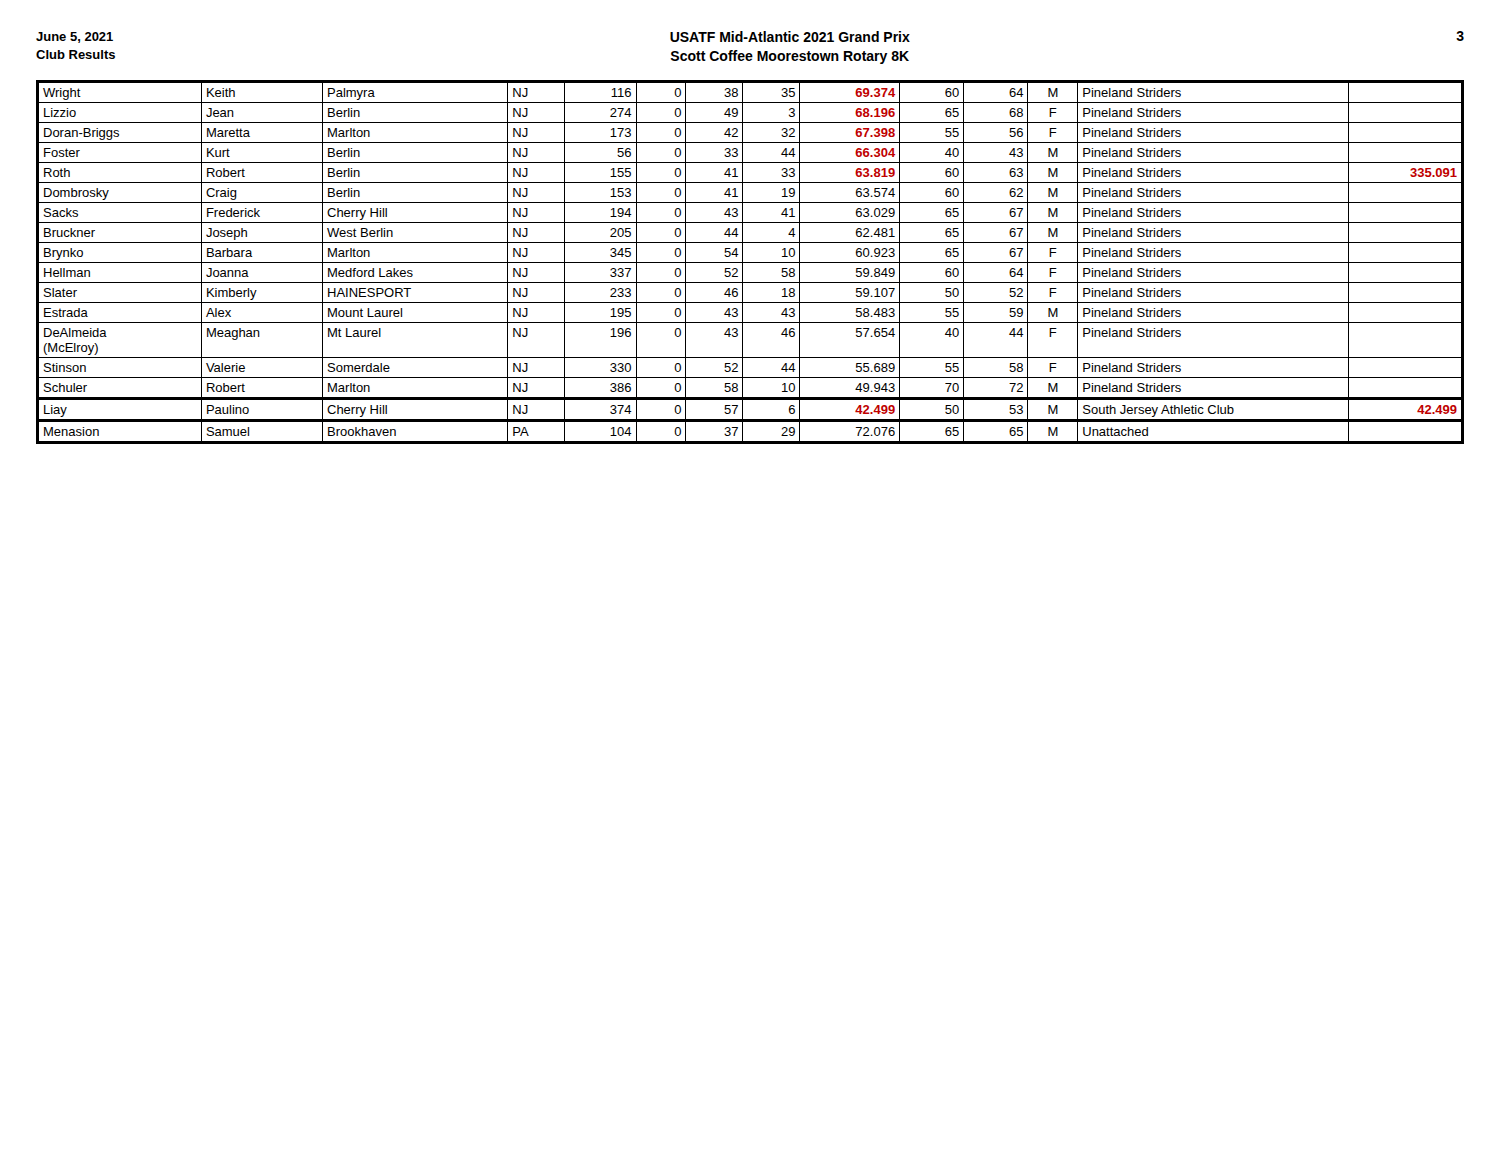June 5, 2021
Club Results
3
USATF Mid-Atlantic 2021 Grand Prix
Scott Coffee Moorestown Rotary 8K
| Wright | Keith | Palmyra | NJ | 116 | 0 | 38 | 35 | 69.374 | 60 | 64 | M | Pineland Striders | |
| Lizzio | Jean | Berlin | NJ | 274 | 0 | 49 | 3 | 68.196 | 65 | 68 | F | Pineland Striders | |
| Doran-Briggs | Maretta | Marlton | NJ | 173 | 0 | 42 | 32 | 67.398 | 55 | 56 | F | Pineland Striders | |
| Foster | Kurt | Berlin | NJ | 56 | 0 | 33 | 44 | 66.304 | 40 | 43 | M | Pineland Striders | |
| Roth | Robert | Berlin | NJ | 155 | 0 | 41 | 33 | 63.819 | 60 | 63 | M | Pineland Striders | 335.091 |
| Dombrosky | Craig | Berlin | NJ | 153 | 0 | 41 | 19 | 63.574 | 60 | 62 | M | Pineland Striders | |
| Sacks | Frederick | Cherry Hill | NJ | 194 | 0 | 43 | 41 | 63.029 | 65 | 67 | M | Pineland Striders | |
| Bruckner | Joseph | West Berlin | NJ | 205 | 0 | 44 | 4 | 62.481 | 65 | 67 | M | Pineland Striders | |
| Brynko | Barbara | Marlton | NJ | 345 | 0 | 54 | 10 | 60.923 | 65 | 67 | F | Pineland Striders | |
| Hellman | Joanna | Medford Lakes | NJ | 337 | 0 | 52 | 58 | 59.849 | 60 | 64 | F | Pineland Striders | |
| Slater | Kimberly | HAINESPORT | NJ | 233 | 0 | 46 | 18 | 59.107 | 50 | 52 | F | Pineland Striders | |
| Estrada | Alex | Mount Laurel | NJ | 195 | 0 | 43 | 43 | 58.483 | 55 | 59 | M | Pineland Striders | |
| DeAlmeida (McElroy) | Meaghan | Mt Laurel | NJ | 196 | 0 | 43 | 46 | 57.654 | 40 | 44 | F | Pineland Striders | |
| Stinson | Valerie | Somerdale | NJ | 330 | 0 | 52 | 44 | 55.689 | 55 | 58 | F | Pineland Striders | |
| Schuler | Robert | Marlton | NJ | 386 | 0 | 58 | 10 | 49.943 | 70 | 72 | M | Pineland Striders | |
| Liay | Paulino | Cherry Hill | NJ | 374 | 0 | 57 | 6 | 42.499 | 50 | 53 | M | South Jersey Athletic Club | 42.499 |
| Menasion | Samuel | Brookhaven | PA | 104 | 0 | 37 | 29 | 72.076 | 65 | 65 | M | Unattached | |